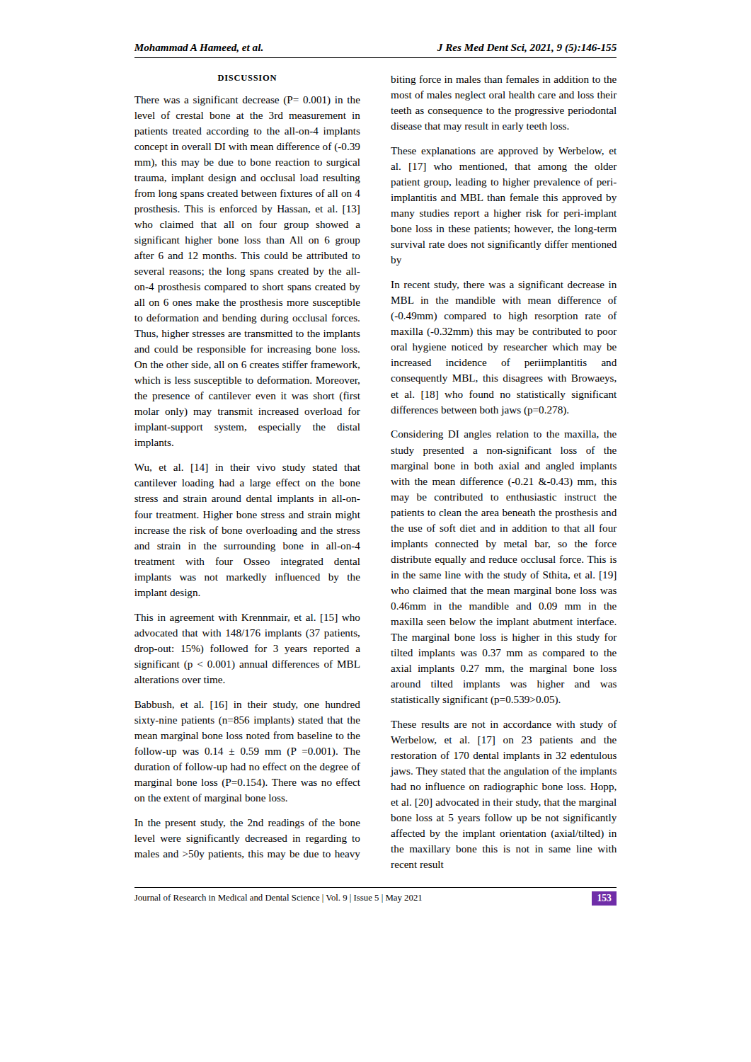Mohammad A Hameed, et al.
J Res Med Dent Sci, 2021, 9 (5):146-155
DISCUSSION
There was a significant decrease (P= 0.001) in the level of crestal bone at the 3rd measurement in patients treated according to the all-on-4 implants concept in overall DI with mean difference of (-0.39 mm), this may be due to bone reaction to surgical trauma, implant design and occlusal load resulting from long spans created between fixtures of all on 4 prosthesis. This is enforced by Hassan, et al. [13] who claimed that all on four group showed a significant higher bone loss than All on 6 group after 6 and 12 months. This could be attributed to several reasons; the long spans created by the all-on-4 prosthesis compared to short spans created by all on 6 ones make the prosthesis more susceptible to deformation and bending during occlusal forces. Thus, higher stresses are transmitted to the implants and could be responsible for increasing bone loss. On the other side, all on 6 creates stiffer framework, which is less susceptible to deformation. Moreover, the presence of cantilever even it was short (first molar only) may transmit increased overload for implant-support system, especially the distal implants.
Wu, et al. [14] in their vivo study stated that cantilever loading had a large effect on the bone stress and strain around dental implants in all-on-four treatment. Higher bone stress and strain might increase the risk of bone overloading and the stress and strain in the surrounding bone in all-on-4 treatment with four Osseo integrated dental implants was not markedly influenced by the implant design.
This in agreement with Krennmair, et al. [15] who advocated that with 148/176 implants (37 patients, drop-out: 15%) followed for 3 years reported a significant (p < 0.001) annual differences of MBL alterations over time.
Babbush, et al. [16] in their study, one hundred sixty-nine patients (n=856 implants) stated that the mean marginal bone loss noted from baseline to the follow-up was 0.14 ± 0.59 mm (P =0.001). The duration of follow-up had no effect on the degree of marginal bone loss (P=0.154). There was no effect on the extent of marginal bone loss.
In the present study, the 2nd readings of the bone level were significantly decreased in regarding to males and >50y patients, this may be due to heavy biting force in males than females in addition to the most of males neglect oral health care and loss their teeth as consequence to the progressive periodontal disease that may result in early teeth loss.
These explanations are approved by Werbelow, et al. [17] who mentioned, that among the older patient group, leading to higher prevalence of peri-implantitis and MBL than female this approved by many studies report a higher risk for peri-implant bone loss in these patients; however, the long-term survival rate does not significantly differ mentioned by
In recent study, there was a significant decrease in MBL in the mandible with mean difference of (-0.49mm) compared to high resorption rate of maxilla (-0.32mm) this may be contributed to poor oral hygiene noticed by researcher which may be increased incidence of periimplantitis and consequently MBL, this disagrees with Browaeys, et al. [18] who found no statistically significant differences between both jaws (p=0.278).
Considering DI angles relation to the maxilla, the study presented a non-significant loss of the marginal bone in both axial and angled implants with the mean difference (-0.21 &-0.43) mm, this may be contributed to enthusiastic instruct the patients to clean the area beneath the prosthesis and the use of soft diet and in addition to that all four implants connected by metal bar, so the force distribute equally and reduce occlusal force. This is in the same line with the study of Sthita, et al. [19] who claimed that the mean marginal bone loss was 0.46mm in the mandible and 0.09 mm in the maxilla seen below the implant abutment interface. The marginal bone loss is higher in this study for tilted implants was 0.37 mm as compared to the axial implants 0.27 mm, the marginal bone loss around tilted implants was higher and was statistically significant (p=0.539>0.05).
These results are not in accordance with study of Werbelow, et al. [17] on 23 patients and the restoration of 170 dental implants in 32 edentulous jaws. They stated that the angulation of the implants had no influence on radiographic bone loss. Hopp, et al. [20] advocated in their study, that the marginal bone loss at 5 years follow up be not significantly affected by the implant orientation (axial/tilted) in the maxillary bone this is not in same line with recent result
Journal of Research in Medical and Dental Science | Vol. 9 | Issue 5 | May 2021
153